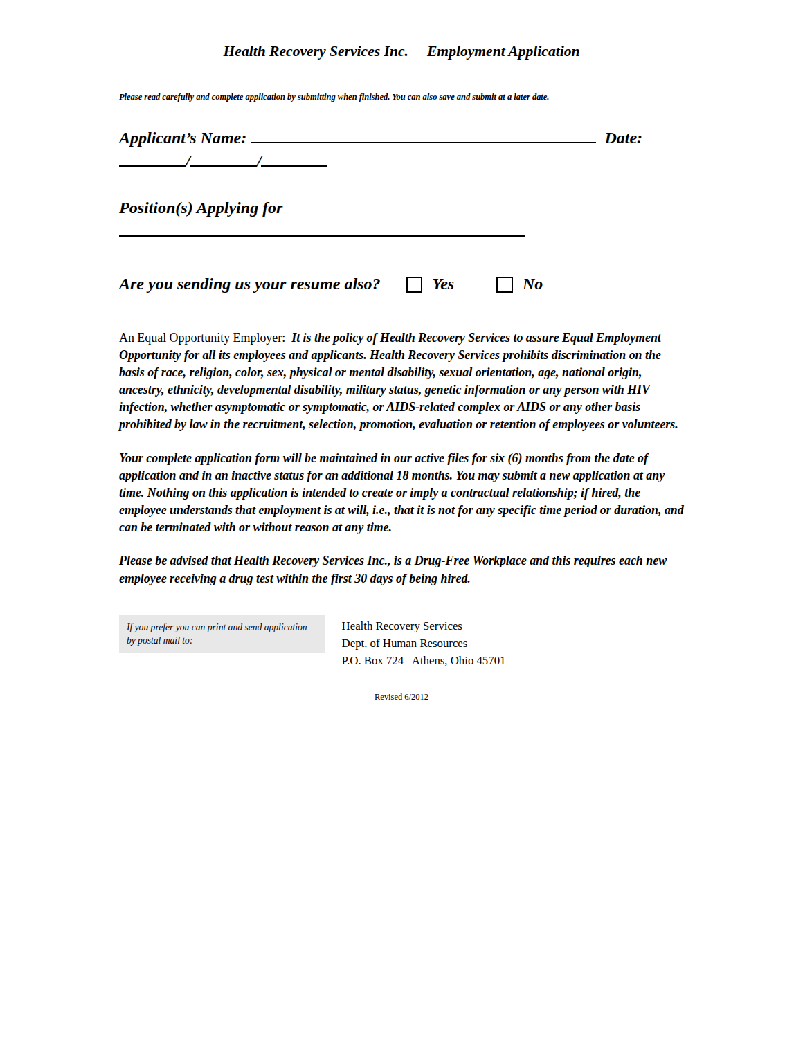Health Recovery Services Inc. Employment Application
Please read carefully and complete application by submitting when finished. You can also save and submit at a later date.
Applicant’s Name: Date: / /
Position(s) Applying for
Are you sending us your resume also? Yes No
An Equal Opportunity Employer: It is the policy of Health Recovery Services to assure Equal Employment Opportunity for all its employees and applicants. Health Recovery Services prohibits discrimination on the basis of race, religion, color, sex, physical or mental disability, sexual orientation, age, national origin, ancestry, ethnicity, developmental disability, military status, genetic information or any person with HIV infection, whether asymptomatic or symptomatic, or AIDS-related complex or AIDS or any other basis prohibited by law in the recruitment, selection, promotion, evaluation or retention of employees or volunteers.
Your complete application form will be maintained in our active files for six (6) months from the date of application and in an inactive status for an additional 18 months. You may submit a new application at any time. Nothing on this application is intended to create or imply a contractual relationship; if hired, the employee understands that employment is at will, i.e., that it is not for any specific time period or duration, and can be terminated with or without reason at any time.
Please be advised that Health Recovery Services Inc., is a Drug-Free Workplace and this requires each new employee receiving a drug test within the first 30 days of being hired.
If you prefer you can print and send application by postal mail to:
Health Recovery Services
Dept. of Human Resources
P.O. Box 724 Athens, Ohio 45701
Revised 6/2012